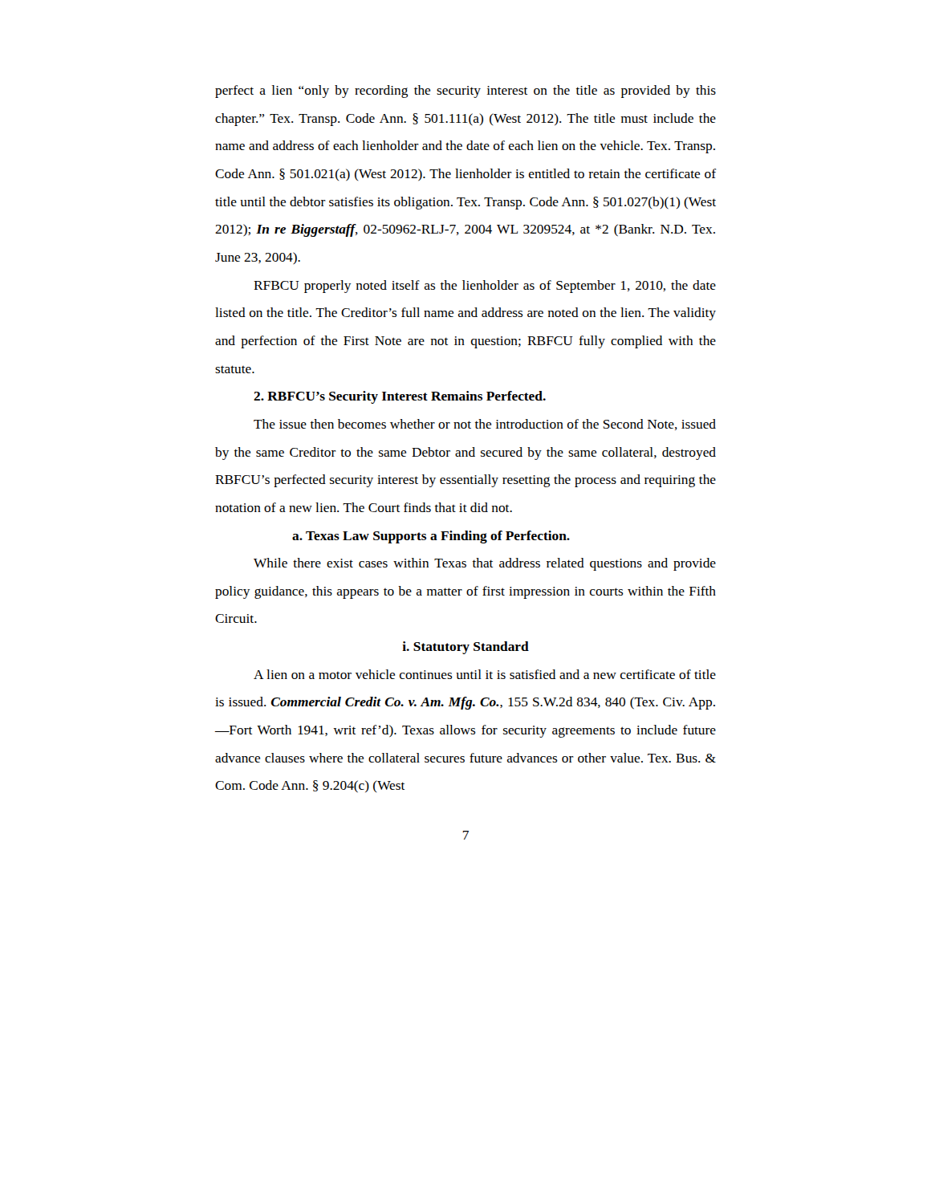perfect a lien “only by recording the security interest on the title as provided by this chapter.” Tex. Transp. Code Ann. § 501.111(a) (West 2012). The title must include the name and address of each lienholder and the date of each lien on the vehicle. Tex. Transp. Code Ann. § 501.021(a) (West 2012). The lienholder is entitled to retain the certificate of title until the debtor satisfies its obligation. Tex. Transp. Code Ann. § 501.027(b)(1) (West 2012); In re Biggerstaff, 02-50962-RLJ-7, 2004 WL 3209524, at *2 (Bankr. N.D. Tex. June 23, 2004).
RFBCU properly noted itself as the lienholder as of September 1, 2010, the date listed on the title. The Creditor’s full name and address are noted on the lien. The validity and perfection of the First Note are not in question; RBFCU fully complied with the statute.
2. RBFCU’s Security Interest Remains Perfected.
The issue then becomes whether or not the introduction of the Second Note, issued by the same Creditor to the same Debtor and secured by the same collateral, destroyed RBFCU’s perfected security interest by essentially resetting the process and requiring the notation of a new lien. The Court finds that it did not.
a. Texas Law Supports a Finding of Perfection.
While there exist cases within Texas that address related questions and provide policy guidance, this appears to be a matter of first impression in courts within the Fifth Circuit.
i. Statutory Standard
A lien on a motor vehicle continues until it is satisfied and a new certificate of title is issued. Commercial Credit Co. v. Am. Mfg. Co., 155 S.W.2d 834, 840 (Tex. Civ. App.—Fort Worth 1941, writ ref’d). Texas allows for security agreements to include future advance clauses where the collateral secures future advances or other value. Tex. Bus. & Com. Code Ann. § 9.204(c) (West
7